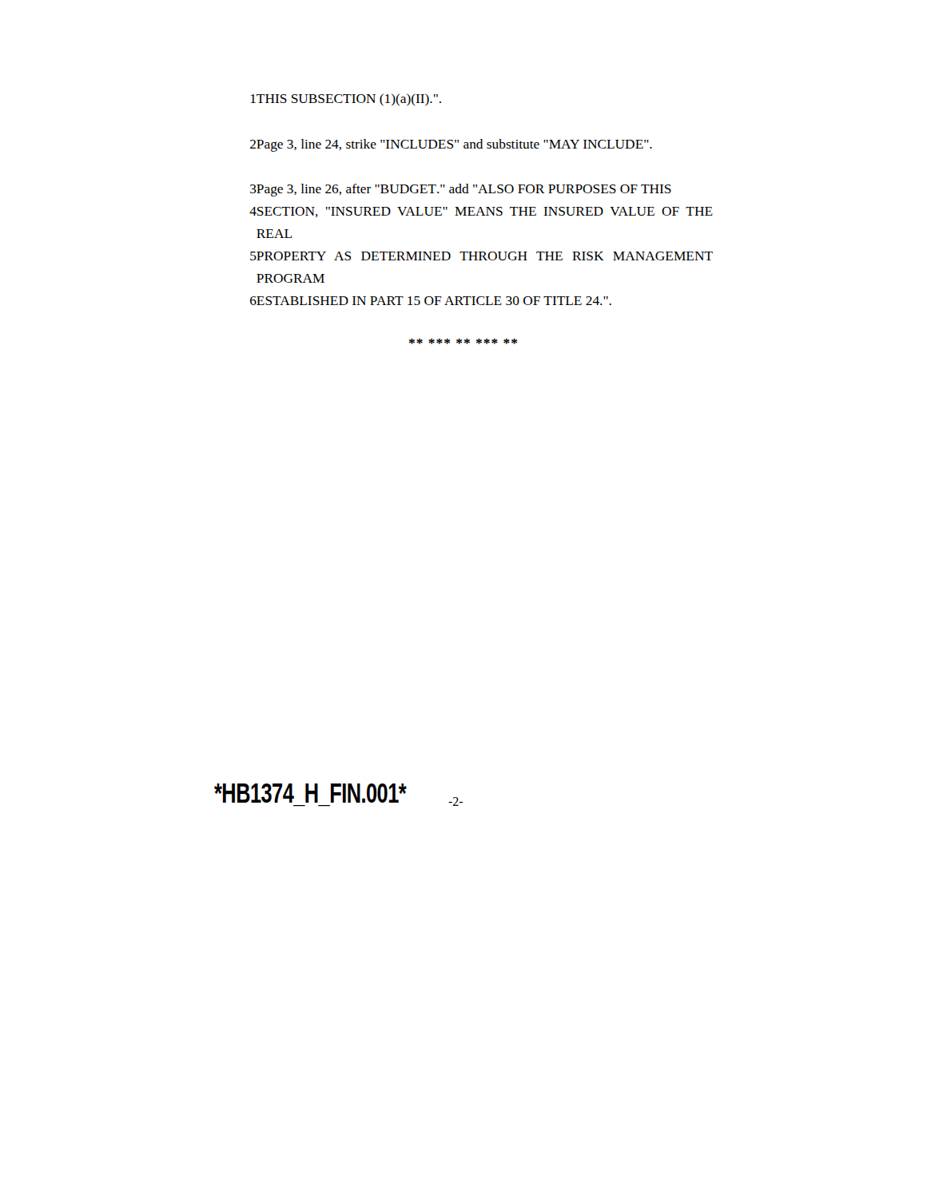| 1 | THIS SUBSECTION (1)(a)(II).". |
| 2 | Page 3, line 24, strike " INCLUDES " and substitute " MAY INCLUDE ". |
| 3 | Page 3, line 26, after " BUDGET ." add " A LSO FOR PURPOSES OF THIS |
| 4 | SECTION , " INSURED VALUE " MEANS THE INSURED VALUE OF THE REAL |
| 5 | PROPERTY AS DETERMINED THROUGH THE RISK MANAGEMENT PROGRAM |
| 6 | ESTABLISHED IN PART 15 OF ARTICLE 30 OF TITLE 24.". |
** *** ** *** **
*HB1374_H_FIN.001*-2-